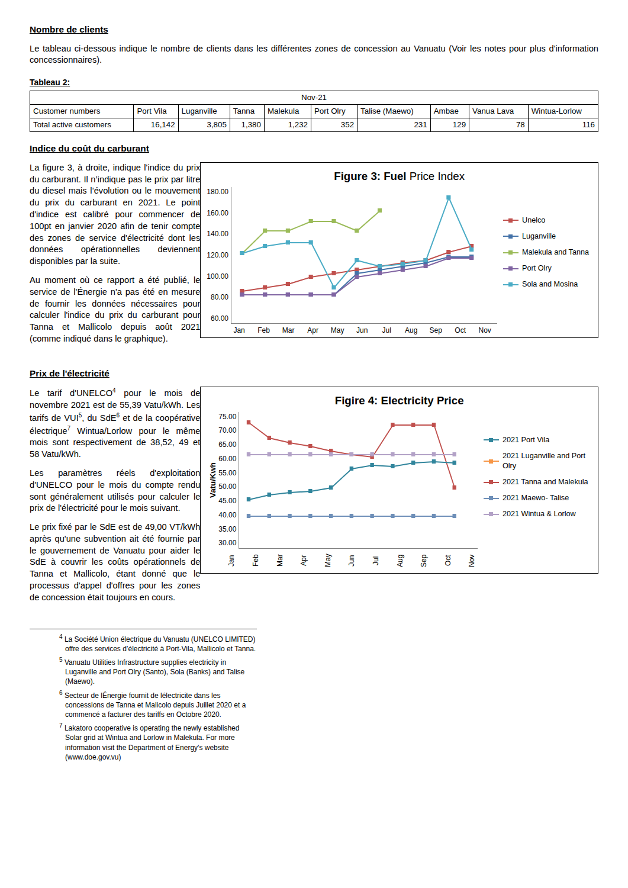Nombre de clients
Le tableau ci-dessous indique le nombre de clients dans les différentes zones de concession au Vanuatu (Voir les notes pour plus d'information concessionnaires).
Tableau 2:
| Nov-21 |
| --- |
| Customer numbers | Port Vila | Luganville | Tanna | Malekula | Port Olry | Talise (Maewo) | Ambae | Vanua Lava | Wintua-Lorlow |
| Total active customers | 16,142 | 3,805 | 1,380 | 1,232 | 352 | 231 | 129 | 78 | 116 |
Indice du coût du carburant
| La figure 3, à droite, indique l'indice du prix du carburant. Il n’indique pas le prix par litre du diesel mais l’évolution ou le mouvement du prix du carburant en 2021. Le point d'indice est calibré pour commencer de 100pt en janvier 2020 afin de tenir compte des zones de service d'électricité dont les données opérationnelles deviennent disponibles par la suite. Au moment où ce rapport a été publié, le service de l'Énergie n'a pas été en mesure de fournir les données nécessaires pour calculer l'indice du prix du carburant pour Tanna et Mallicolo depuis août 2021 (comme indiqué dans le graphique). | Figure 3: Fuel Price Index 180.00 160.00 140.00 120.00 100.00 80.00 60.00 Unelco Luganville Malekula and Tanna Port Olry Sola and Mosina Jan Feb Mar Apr May Jun Jul Aug Sep Oct Nov |
Prix de l'électricité
| Le tarif d'UNELCO 4 pour le mois de novembre 2021 est de 55,39 Vatu/kWh. Les tarifs de VUI 5 , du SdE 6 et de la coopérative électrique 7 Wintua/Lorlow pour le même mois sont respectivement de 38,52, 49 et 58 Vatu/kWh. Les paramètres réels d'exploitation d'UNELCO pour le mois du compte rendu sont généralement utilisés pour calculer le prix de l'électricité pour le mois suivant. Le prix fixé par le SdE est de 49,00 VT/kWh après qu'une subvention ait été fournie par le gouvernement de Vanuatu pour aider le SdE à couvrir les coûts opérationnels de Tanna et Mallicolo, étant donné que le processus d'appel d'offres pour les zones de concession était toujours en cours. | Figire 4: Electricity Price Vatu/Kwh 75.00 70.00 65.00 60.00 55.00 50.00 45.00 40.00 35.00 30.00 2021 Port Vila 2021 Luganville and Port Olry 2021 Tanna and Malekula 2021 Maewo- Talise 2021 Wintua & Lorlow Jan Feb Mar Apr May Jun Jul Aug Sep Oct Nov |
4 La Société Union électrique du Vanuatu (UNELCO LIMITED) offre des services d’électricité à Port-Vila, Mallicolo et Tanna.
5 Vanuatu Utilities Infrastructure supplies electricity in Luganville and Port Olry (Santo), Sola (Banks) and Talise (Maewo).
6 Secteur de lÉnergie fournit de lélectricite dans les concessions de Tanna et Malicolo depuis Juillet 2020 et a commencé a facturer des tariffs en Octobre 2020.
7 Lakatoro cooperative is operating the newly established Solar grid at Wintua and Lorlow in Malekula. For more information visit the Department of Energy's website (www.doe.gov.vu)